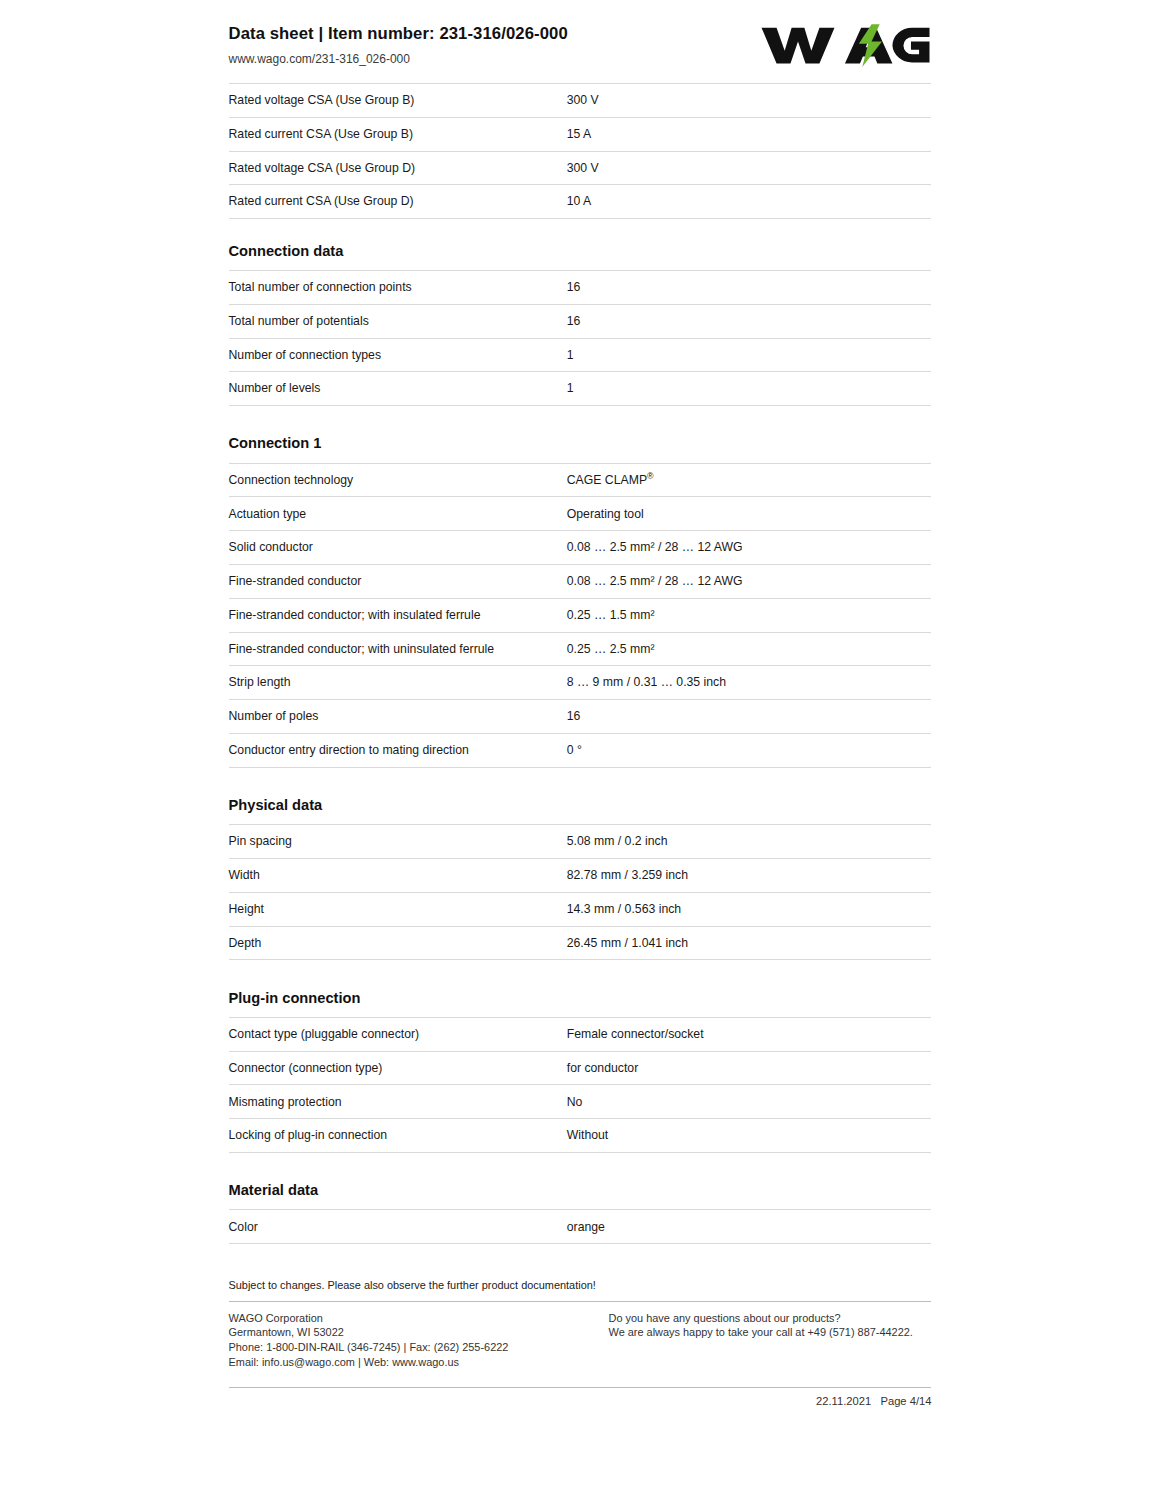Data sheet | Item number: 231-316/026-000
www.wago.com/231-316_026-000
WAGO
| Rated voltage CSA (Use Group B) | 300 V |
| Rated current CSA (Use Group B) | 15 A |
| Rated voltage CSA (Use Group D) | 300 V |
| Rated current CSA (Use Group D) | 10 A |
Connection data
| Total number of connection points | 16 |
| Total number of potentials | 16 |
| Number of connection types | 1 |
| Number of levels | 1 |
Connection 1
| Connection technology | CAGE CLAMP ® |
| Actuation type | Operating tool |
| Solid conductor | 0.08 … 2.5 mm² / 28 … 12 AWG |
| Fine-stranded conductor | 0.08 … 2.5 mm² / 28 … 12 AWG |
| Fine-stranded conductor; with insulated ferrule | 0.25 … 1.5 mm² |
| Fine-stranded conductor; with uninsulated ferrule | 0.25 … 2.5 mm² |
| Strip length | 8 … 9 mm / 0.31 … 0.35 inch |
| Number of poles | 16 |
| Conductor entry direction to mating direction | 0 ° |
Physical data
| Pin spacing | 5.08 mm / 0.2 inch |
| Width | 82.78 mm / 3.259 inch |
| Height | 14.3 mm / 0.563 inch |
| Depth | 26.45 mm / 1.041 inch |
Plug-in connection
| Contact type (pluggable connector) | Female connector/socket |
| Connector (connection type) | for conductor |
| Mismating protection | No |
| Locking of plug-in connection | Without |
Material data
| Color | orange |
Subject to changes. Please also observe the further product documentation!
WAGO Corporation
Germantown, WI 53022
Phone: 1-800-DIN-RAIL (346-7245) | Fax: (262) 255-6222
Email: info.us@wago.com | Web: www.wago.us
Do you have any questions about our products?
We are always happy to take your call at +49 (571) 887-44222.
22.11.2021 Page 4/14